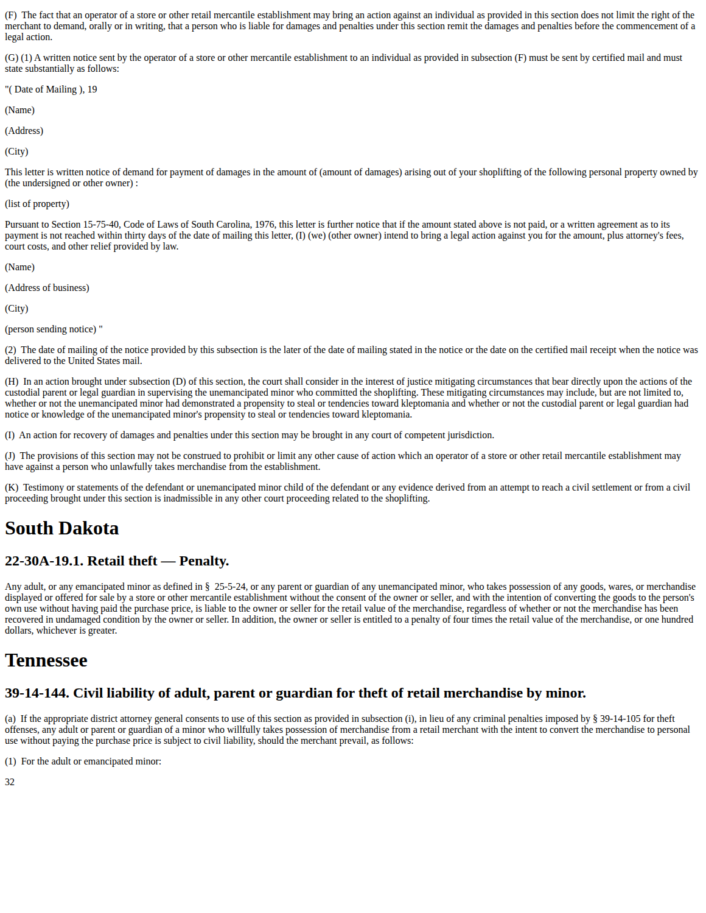(F) The fact that an operator of a store or other retail mercantile establishment may bring an action against an individual as provided in this section does not limit the right of the merchant to demand, orally or in writing, that a person who is liable for damages and penalties under this section remit the damages and penalties before the commencement of a legal action.
(G) (1) A written notice sent by the operator of a store or other mercantile establishment to an individual as provided in subsection (F) must be sent by certified mail and must state substantially as follows:
"( Date of Mailing ), 19
(Name)
(Address)
(City)
This letter is written notice of demand for payment of damages in the amount of (amount of damages) arising out of your shoplifting of the following personal property owned by (the undersigned or other owner) :
(list of property)
Pursuant to Section 15-75-40, Code of Laws of South Carolina, 1976, this letter is further notice that if the amount stated above is not paid, or a written agreement as to its payment is not reached within thirty days of the date of mailing this letter, (I) (we) (other owner) intend to bring a legal action against you for the amount, plus attorney's fees, court costs, and other relief provided by law.
(Name)
(Address of business)
(City)
(person sending notice) "
(2) The date of mailing of the notice provided by this subsection is the later of the date of mailing stated in the notice or the date on the certified mail receipt when the notice was delivered to the United States mail.
(H) In an action brought under subsection (D) of this section, the court shall consider in the interest of justice mitigating circumstances that bear directly upon the actions of the custodial parent or legal guardian in supervising the unemancipated minor who committed the shoplifting. These mitigating circumstances may include, but are not limited to, whether or not the unemancipated minor had demonstrated a propensity to steal or tendencies toward kleptomania and whether or not the custodial parent or legal guardian had notice or knowledge of the unemancipated minor's propensity to steal or tendencies toward kleptomania.
(I) An action for recovery of damages and penalties under this section may be brought in any court of competent jurisdiction.
(J) The provisions of this section may not be construed to prohibit or limit any other cause of action which an operator of a store or other retail mercantile establishment may have against a person who unlawfully takes merchandise from the establishment.
(K) Testimony or statements of the defendant or unemancipated minor child of the defendant or any evidence derived from an attempt to reach a civil settlement or from a civil proceeding brought under this section is inadmissible in any other court proceeding related to the shoplifting.
South Dakota
22-30A-19.1. Retail theft — Penalty.
Any adult, or any emancipated minor as defined in § 25-5-24, or any parent or guardian of any unemancipated minor, who takes possession of any goods, wares, or merchandise displayed or offered for sale by a store or other mercantile establishment without the consent of the owner or seller, and with the intention of converting the goods to the person's own use without having paid the purchase price, is liable to the owner or seller for the retail value of the merchandise, regardless of whether or not the merchandise has been recovered in undamaged condition by the owner or seller. In addition, the owner or seller is entitled to a penalty of four times the retail value of the merchandise, or one hundred dollars, whichever is greater.
Tennessee
39-14-144. Civil liability of adult, parent or guardian for theft of retail merchandise by minor.
(a) If the appropriate district attorney general consents to use of this section as provided in subsection (i), in lieu of any criminal penalties imposed by § 39-14-105 for theft offenses, any adult or parent or guardian of a minor who willfully takes possession of merchandise from a retail merchant with the intent to convert the merchandise to personal use without paying the purchase price is subject to civil liability, should the merchant prevail, as follows:
(1) For the adult or emancipated minor:
32